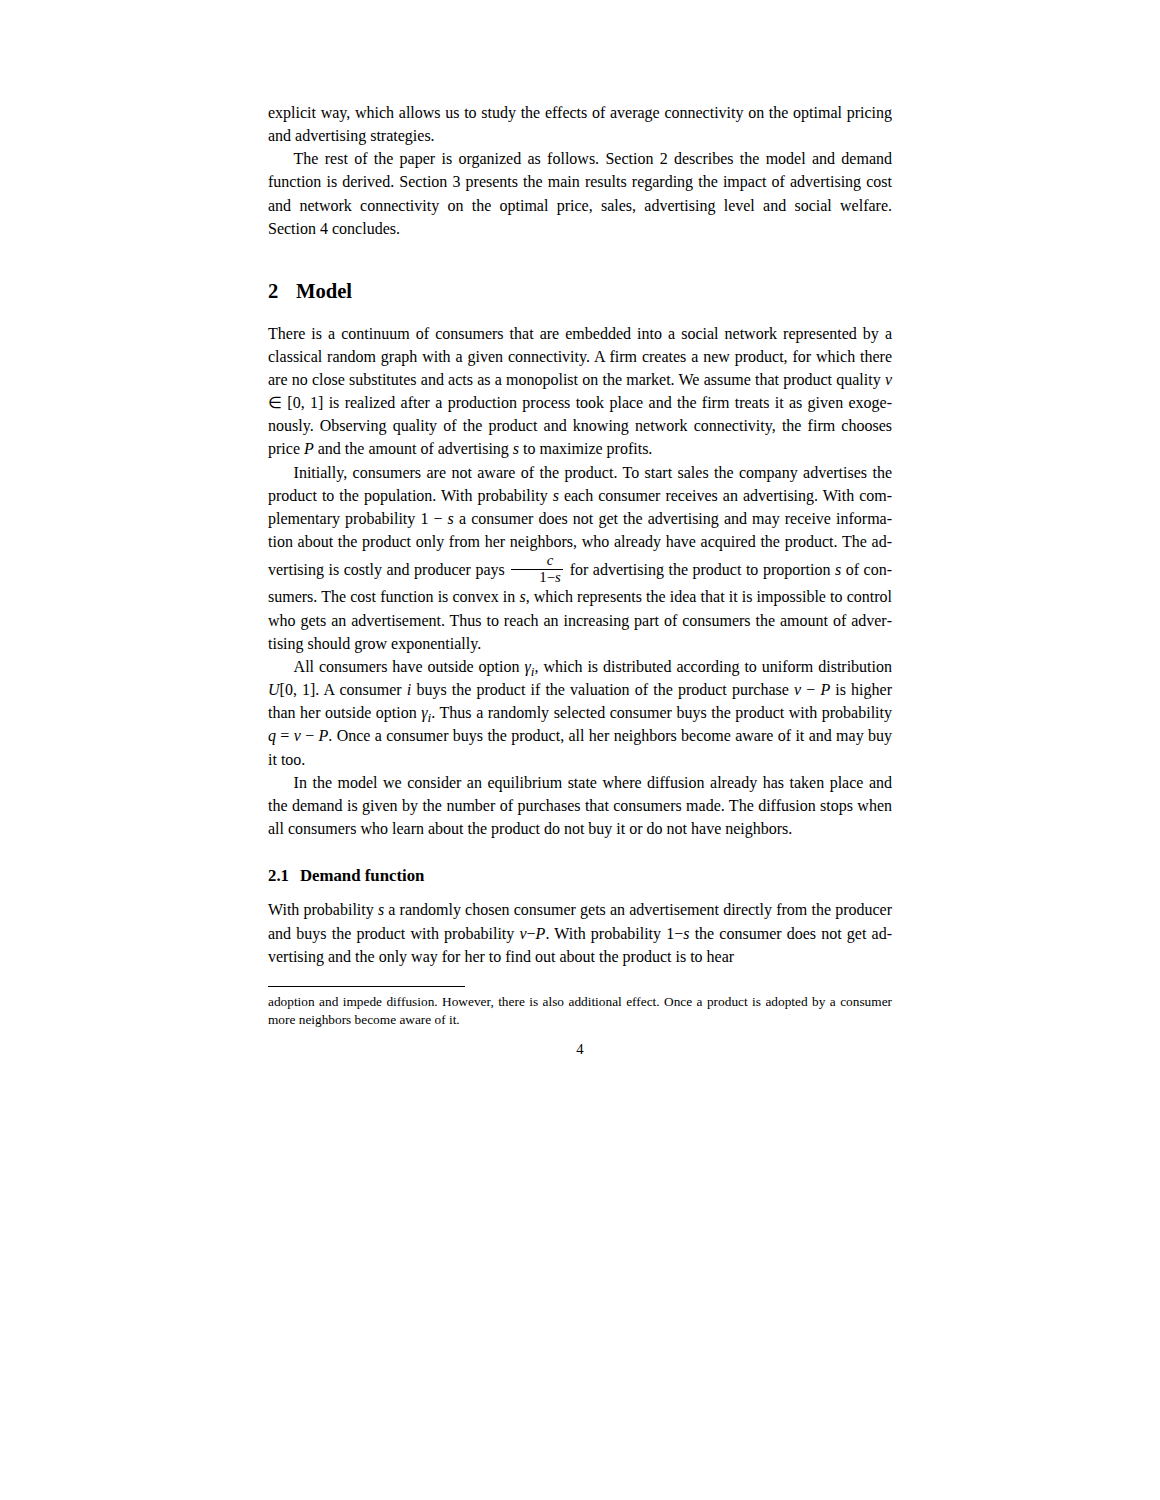explicit way, which allows us to study the effects of average connectivity on the optimal pricing and advertising strategies.
The rest of the paper is organized as follows. Section 2 describes the model and demand function is derived. Section 3 presents the main results regarding the impact of advertising cost and network connectivity on the optimal price, sales, advertising level and social welfare. Section 4 concludes.
2 Model
There is a continuum of consumers that are embedded into a social network represented by a classical random graph with a given connectivity. A firm creates a new product, for which there are no close substitutes and acts as a monopolist on the market. We assume that product quality v ∈ [0, 1] is realized after a production process took place and the firm treats it as given exogenously. Observing quality of the product and knowing network connectivity, the firm chooses price P and the amount of advertising s to maximize profits.
Initially, consumers are not aware of the product. To start sales the company advertises the product to the population. With probability s each consumer receives an advertising. With complementary probability 1 − s a consumer does not get the advertising and may receive information about the product only from her neighbors, who already have acquired the product. The advertising is costly and producer pays c 1−s for advertising the product to proportion s of consumers. The cost function is convex in s, which represents the idea that it is impossible to control who gets an advertisement. Thus to reach an increasing part of consumers the amount of advertising should grow exponentially.
All consumers have outside option γi, which is distributed according to uniform distribution U[0, 1]. A consumer i buys the product if the valuation of the product purchase v − P is higher than her outside option γi. Thus a randomly selected consumer buys the product with probability q = v − P. Once a consumer buys the product, all her neighbors become aware of it and may buy it too.
In the model we consider an equilibrium state where diffusion already has taken place and the demand is given by the number of purchases that consumers made. The diffusion stops when all consumers who learn about the product do not buy it or do not have neighbors.
2.1 Demand function
With probability s a randomly chosen consumer gets an advertisement directly from the producer and buys the product with probability v−P. With probability 1−s the consumer does not get advertising and the only way for her to find out about the product is to hear
adoption and impede diffusion. However, there is also additional effect. Once a product is adopted by a consumer more neighbors become aware of it.
4